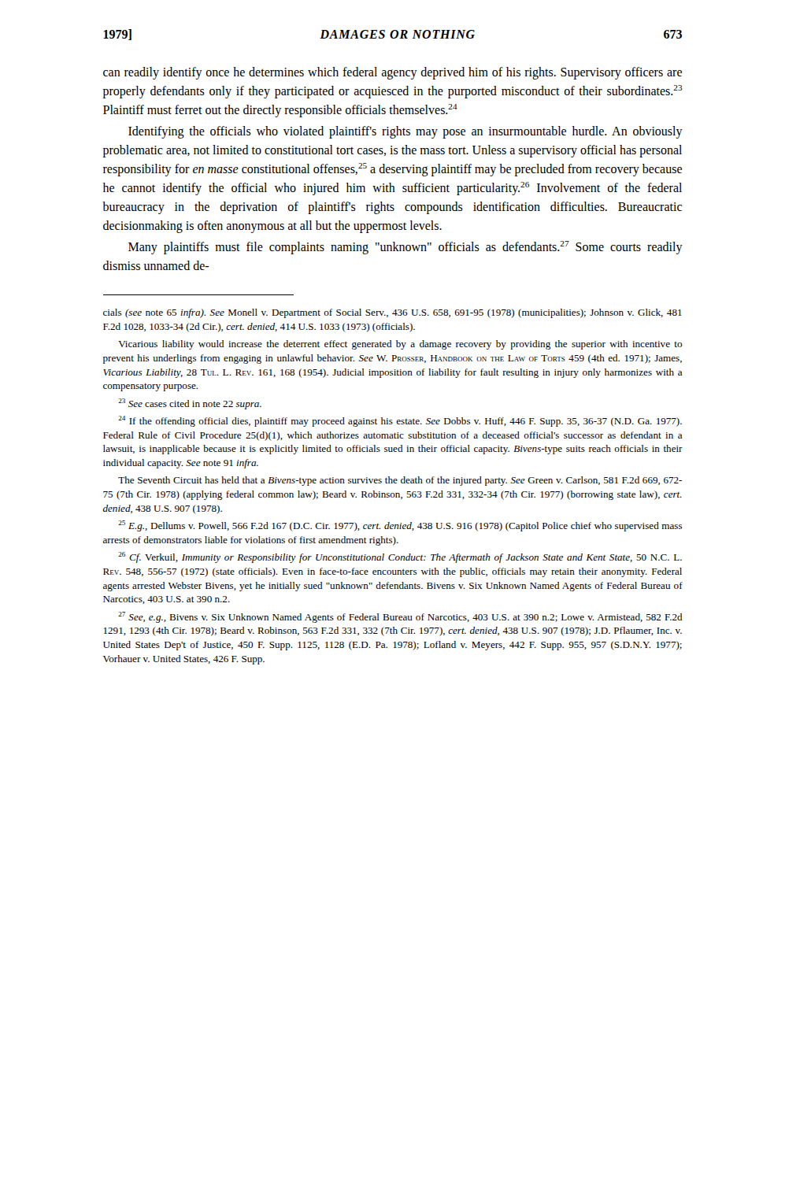1979] DAMAGES OR NOTHING 673
can readily identify once he determines which federal agency deprived him of his rights. Supervisory officers are properly defendants only if they participated or acquiesced in the purported misconduct of their subordinates.23 Plaintiff must ferret out the directly responsible officials themselves.24
Identifying the officials who violated plaintiff's rights may pose an insurmountable hurdle. An obviously problematic area, not limited to constitutional tort cases, is the mass tort. Unless a supervisory official has personal responsibility for en masse constitutional offenses,25 a deserving plaintiff may be precluded from recovery because he cannot identify the official who injured him with sufficient particularity.26 Involvement of the federal bureaucracy in the deprivation of plaintiff's rights compounds identification difficulties. Bureaucratic decisionmaking is often anonymous at all but the uppermost levels.
Many plaintiffs must file complaints naming "unknown" officials as defendants.27 Some courts readily dismiss unnamed de-
cials (see note 65 infra). See Monell v. Department of Social Serv., 436 U.S. 658, 691-95 (1978) (municipalities); Johnson v. Glick, 481 F.2d 1028, 1033-34 (2d Cir.), cert. denied, 414 U.S. 1033 (1973) (officials).
Vicarious liability would increase the deterrent effect generated by a damage recovery by providing the superior with incentive to prevent his underlings from engaging in unlawful behavior. See W. Prosser, Handbook on the Law of Torts 459 (4th ed. 1971); James, Vicarious Liability, 28 Tul. L. Rev. 161, 168 (1954). Judicial imposition of liability for fault resulting in injury only harmonizes with a compensatory purpose.
23 See cases cited in note 22 supra.
24 If the offending official dies, plaintiff may proceed against his estate. See Dobbs v. Huff, 446 F. Supp. 35, 36-37 (N.D. Ga. 1977). Federal Rule of Civil Procedure 25(d)(1), which authorizes automatic substitution of a deceased official's successor as defendant in a lawsuit, is inapplicable because it is explicitly limited to officials sued in their official capacity. Bivens-type suits reach officials in their individual capacity. See note 91 infra.
The Seventh Circuit has held that a Bivens-type action survives the death of the injured party. See Green v. Carlson, 581 F.2d 669, 672-75 (7th Cir. 1978) (applying federal common law); Beard v. Robinson, 563 F.2d 331, 332-34 (7th Cir. 1977) (borrowing state law), cert. denied, 438 U.S. 907 (1978).
25 E.g., Dellums v. Powell, 566 F.2d 167 (D.C. Cir. 1977), cert. denied, 438 U.S. 916 (1978) (Capitol Police chief who supervised mass arrests of demonstrators liable for violations of first amendment rights).
26 Cf. Verkuil, Immunity or Responsibility for Unconstitutional Conduct: The Aftermath of Jackson State and Kent State, 50 N.C. L. Rev. 548, 556-57 (1972) (state officials). Even in face-to-face encounters with the public, officials may retain their anonymity. Federal agents arrested Webster Bivens, yet he initially sued "unknown" defendants. Bivens v. Six Unknown Named Agents of Federal Bureau of Narcotics, 403 U.S. at 390 n.2.
27 See, e.g., Bivens v. Six Unknown Named Agents of Federal Bureau of Narcotics, 403 U.S. at 390 n.2; Lowe v. Armistead, 582 F.2d 1291, 1293 (4th Cir. 1978); Beard v. Robinson, 563 F.2d 331, 332 (7th Cir. 1977), cert. denied, 438 U.S. 907 (1978); J.D. Pflaumer, Inc. v. United States Dep't of Justice, 450 F. Supp. 1125, 1128 (E.D. Pa. 1978); Lofland v. Meyers, 442 F. Supp. 955, 957 (S.D.N.Y. 1977); Vorhauer v. United States, 426 F. Supp.